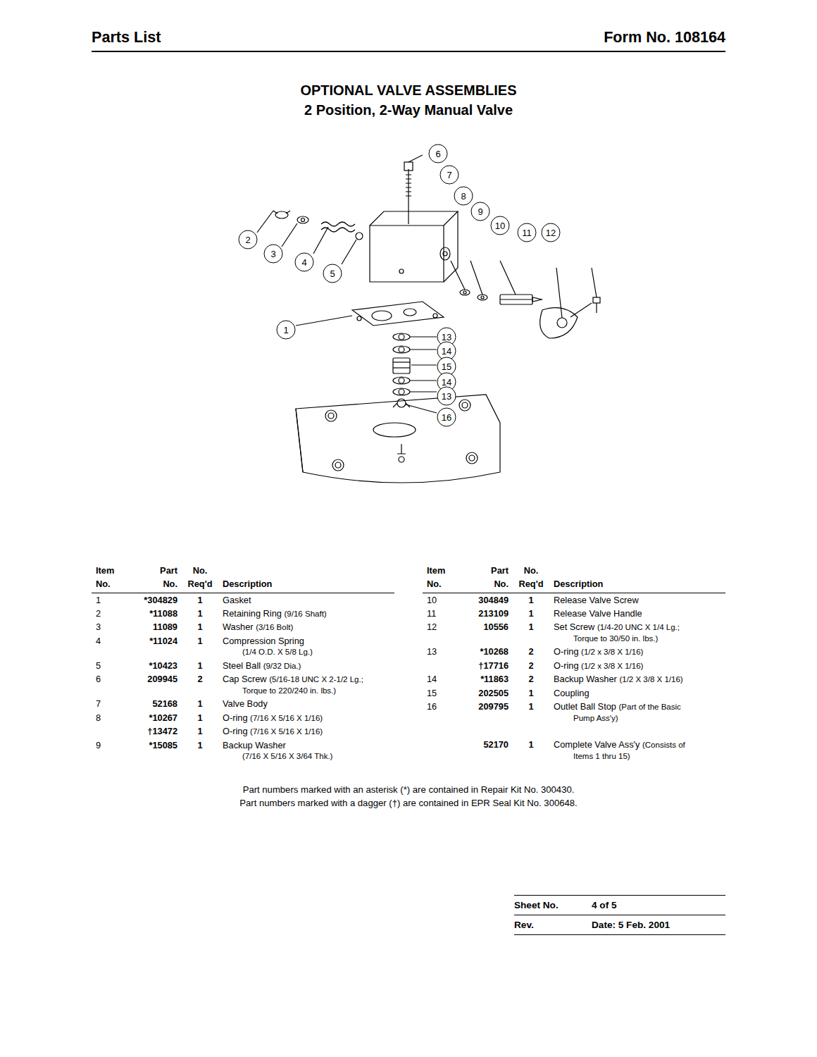Parts List Form No. 108164
OPTIONAL VALVE ASSEMBLIES
2 Position, 2-Way Manual Valve
6 7 8 9 10 11 12 2 3 4 5 1 13 14 15 14 13 16
| Item | Part | No. | |
| --- | --- | --- | --- |
| No. | No. | Req'd | Description |
| 1 | *304829 | 1 | Gasket |
| 2 | *11088 | 1 | Retaining Ring (9/16 Shaft) |
| 3 | 11089 | 1 | Washer (3/16 Bolt) |
| 4 | *11024 | 1 | Compression Spring (1/4 O.D. X 5/8 Lg.) |
| 5 | *10423 | 1 | Steel Ball (9/32 Dia.) |
| 6 | 209945 | 2 | Cap Screw (5/16-18 UNC X 2-1/2 Lg.; Torque to 220/240 in. lbs.) |
| 7 | 52168 | 1 | Valve Body |
| 8 | *10267 | 1 | O-ring (7/16 X 5/16 X 1/16) |
| | †13472 | 1 | O-ring (7/16 X 5/16 X 1/16) |
| 9 | *15085 | 1 | Backup Washer (7/16 X 5/16 X 3/64 Thk.) |
| Item | Part | No. | |
| --- | --- | --- | --- |
| No. | No. | Req'd | Description |
| 10 | 304849 | 1 | Release Valve Screw |
| 11 | 213109 | 1 | Release Valve Handle |
| 12 | 10556 | 1 | Set Screw (1/4-20 UNC X 1/4 Lg.; Torque to 30/50 in. lbs.) |
| 13 | *10268 | 2 | O-ring (1/2 x 3/8 X 1/16) |
| | †17716 | 2 | O-ring (1/2 x 3/8 X 1/16) |
| 14 | *11863 | 2 | Backup Washer (1/2 X 3/8 X 1/16) |
| 15 | 202505 | 1 | Coupling |
| 16 | 209795 | 1 | Outlet Ball Stop (Part of the Basic Pump Ass'y) |
| | 52170 | 1 | Complete Valve Ass'y (Consists of Items 1 thru 15) |
Part numbers marked with an asterisk (*) are contained in Repair Kit No. 300430.
Part numbers marked with a dagger (†) are contained in EPR Seal Kit No. 300648.
Sheet No. 4 of 5
Rev. Date: 5 Feb. 2001